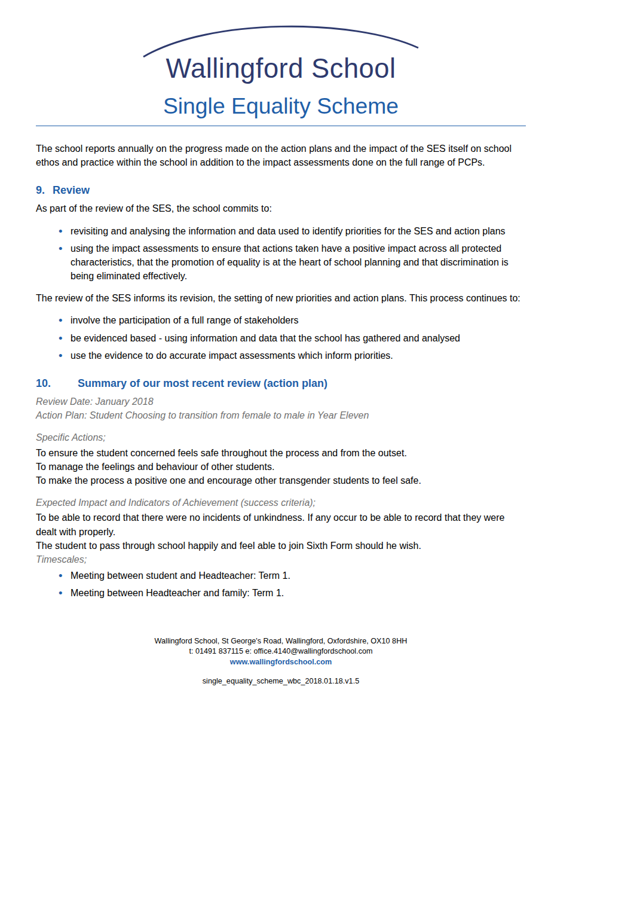Wallingford School
Single Equality Scheme
The school reports annually on the progress made on the action plans and the impact of the SES itself on school ethos and practice within the school in addition to the impact assessments done on the full range of PCPs.
9. Review
As part of the review of the SES, the school commits to:
revisiting and analysing the information and data used to identify priorities for the SES and action plans
using the impact assessments to ensure that actions taken have a positive impact across all protected characteristics, that the promotion of equality is at the heart of school planning and that discrimination is being eliminated effectively.
The review of the SES informs its revision, the setting of new priorities and action plans. This process continues to:
involve the participation of a full range of stakeholders
be evidenced based - using information and data that the school has gathered and analysed
use the evidence to do accurate impact assessments which inform priorities.
10. Summary of our most recent review (action plan)
Review Date: January 2018
Action Plan: Student Choosing to transition from female to male in Year Eleven
Specific Actions;
To ensure the student concerned feels safe throughout the process and from the outset.
To manage the feelings and behaviour of other students.
To make the process a positive one and encourage other transgender students to feel safe.
Expected Impact and Indicators of Achievement (success criteria);
To be able to record that there were no incidents of unkindness. If any occur to be able to record that they were dealt with properly.
The student to pass through school happily and feel able to join Sixth Form should he wish.
Timescales;
Meeting between student and Headteacher: Term 1.
Meeting between Headteacher and family: Term 1.
Wallingford School, St George's Road, Wallingford, Oxfordshire, OX10 8HH
t: 01491 837115 e: office.4140@wallingfordschool.com
www.wallingfordschool.com
single_equality_scheme_wbc_2018.01.18.v1.5